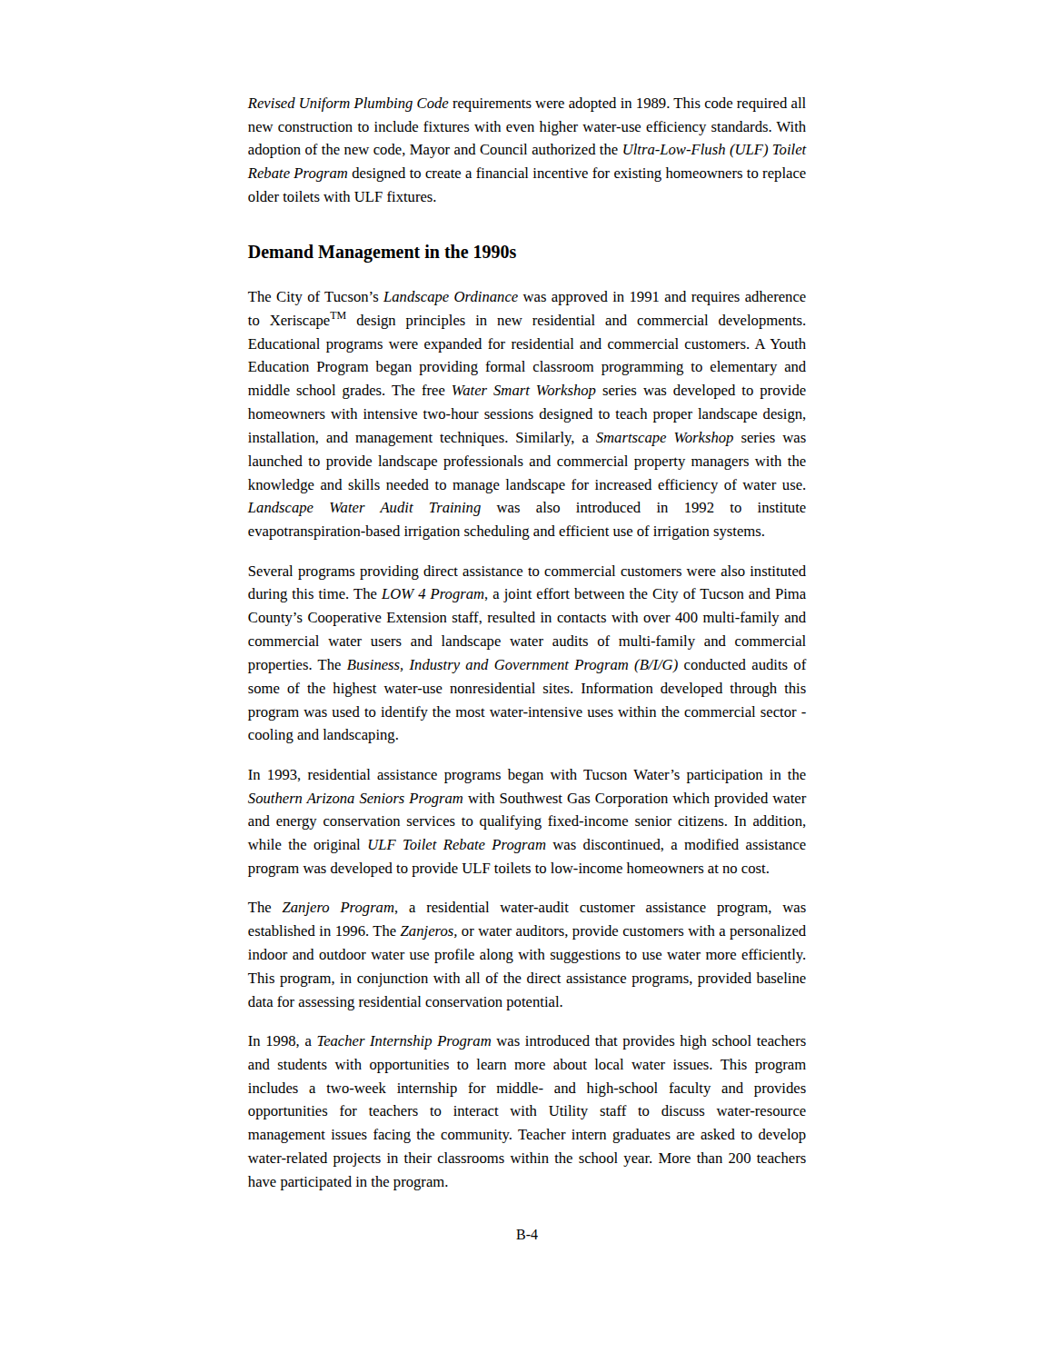Revised Uniform Plumbing Code requirements were adopted in 1989. This code required all new construction to include fixtures with even higher water-use efficiency standards. With adoption of the new code, Mayor and Council authorized the Ultra-Low-Flush (ULF) Toilet Rebate Program designed to create a financial incentive for existing homeowners to replace older toilets with ULF fixtures.
Demand Management in the 1990s
The City of Tucson’s Landscape Ordinance was approved in 1991 and requires adherence to XeriscapeTM design principles in new residential and commercial developments. Educational programs were expanded for residential and commercial customers. A Youth Education Program began providing formal classroom programming to elementary and middle school grades. The free Water Smart Workshop series was developed to provide homeowners with intensive two-hour sessions designed to teach proper landscape design, installation, and management techniques. Similarly, a Smartscape Workshop series was launched to provide landscape professionals and commercial property managers with the knowledge and skills needed to manage landscape for increased efficiency of water use. Landscape Water Audit Training was also introduced in 1992 to institute evapotranspiration-based irrigation scheduling and efficient use of irrigation systems.
Several programs providing direct assistance to commercial customers were also instituted during this time. The LOW 4 Program, a joint effort between the City of Tucson and Pima County’s Cooperative Extension staff, resulted in contacts with over 400 multi-family and commercial water users and landscape water audits of multi-family and commercial properties. The Business, Industry and Government Program (B/I/G) conducted audits of some of the highest water-use nonresidential sites. Information developed through this program was used to identify the most water-intensive uses within the commercial sector - cooling and landscaping.
In 1993, residential assistance programs began with Tucson Water’s participation in the Southern Arizona Seniors Program with Southwest Gas Corporation which provided water and energy conservation services to qualifying fixed-income senior citizens. In addition, while the original ULF Toilet Rebate Program was discontinued, a modified assistance program was developed to provide ULF toilets to low-income homeowners at no cost.
The Zanjero Program, a residential water-audit customer assistance program, was established in 1996. The Zanjeros, or water auditors, provide customers with a personalized indoor and outdoor water use profile along with suggestions to use water more efficiently. This program, in conjunction with all of the direct assistance programs, provided baseline data for assessing residential conservation potential.
In 1998, a Teacher Internship Program was introduced that provides high school teachers and students with opportunities to learn more about local water issues. This program includes a two-week internship for middle- and high-school faculty and provides opportunities for teachers to interact with Utility staff to discuss water-resource management issues facing the community. Teacher intern graduates are asked to develop water-related projects in their classrooms within the school year. More than 200 teachers have participated in the program.
B-4